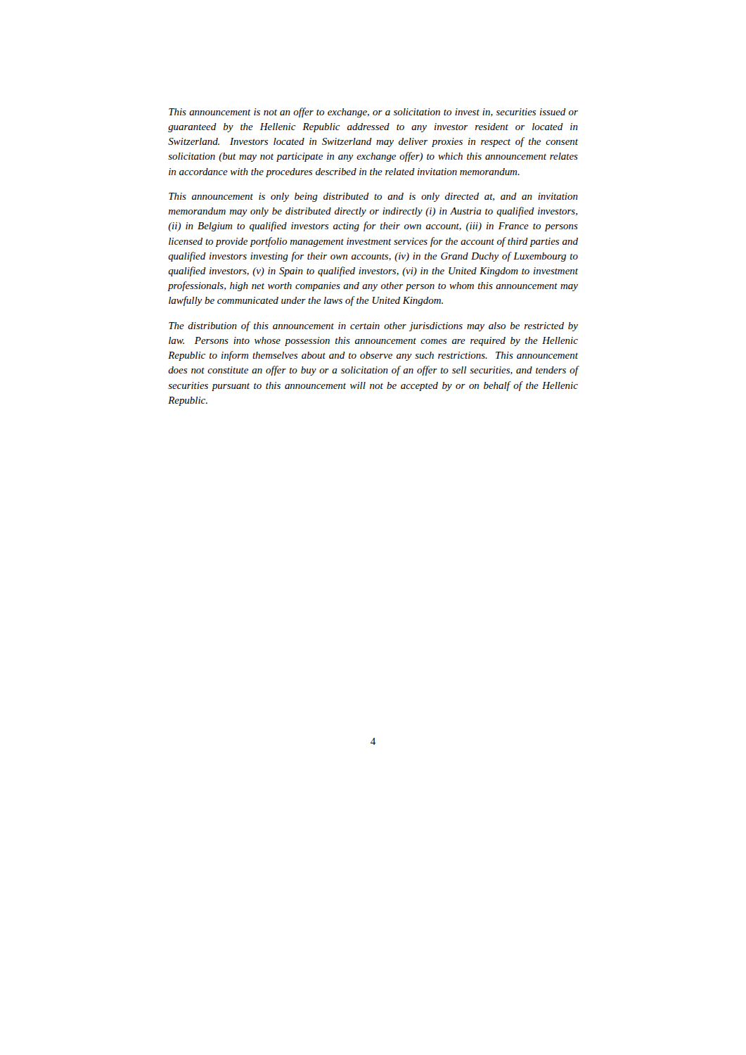This announcement is not an offer to exchange, or a solicitation to invest in, securities issued or guaranteed by the Hellenic Republic addressed to any investor resident or located in Switzerland. Investors located in Switzerland may deliver proxies in respect of the consent solicitation (but may not participate in any exchange offer) to which this announcement relates in accordance with the procedures described in the related invitation memorandum.
This announcement is only being distributed to and is only directed at, and an invitation memorandum may only be distributed directly or indirectly (i) in Austria to qualified investors, (ii) in Belgium to qualified investors acting for their own account, (iii) in France to persons licensed to provide portfolio management investment services for the account of third parties and qualified investors investing for their own accounts, (iv) in the Grand Duchy of Luxembourg to qualified investors, (v) in Spain to qualified investors, (vi) in the United Kingdom to investment professionals, high net worth companies and any other person to whom this announcement may lawfully be communicated under the laws of the United Kingdom.
The distribution of this announcement in certain other jurisdictions may also be restricted by law. Persons into whose possession this announcement comes are required by the Hellenic Republic to inform themselves about and to observe any such restrictions. This announcement does not constitute an offer to buy or a solicitation of an offer to sell securities, and tenders of securities pursuant to this announcement will not be accepted by or on behalf of the Hellenic Republic.
4